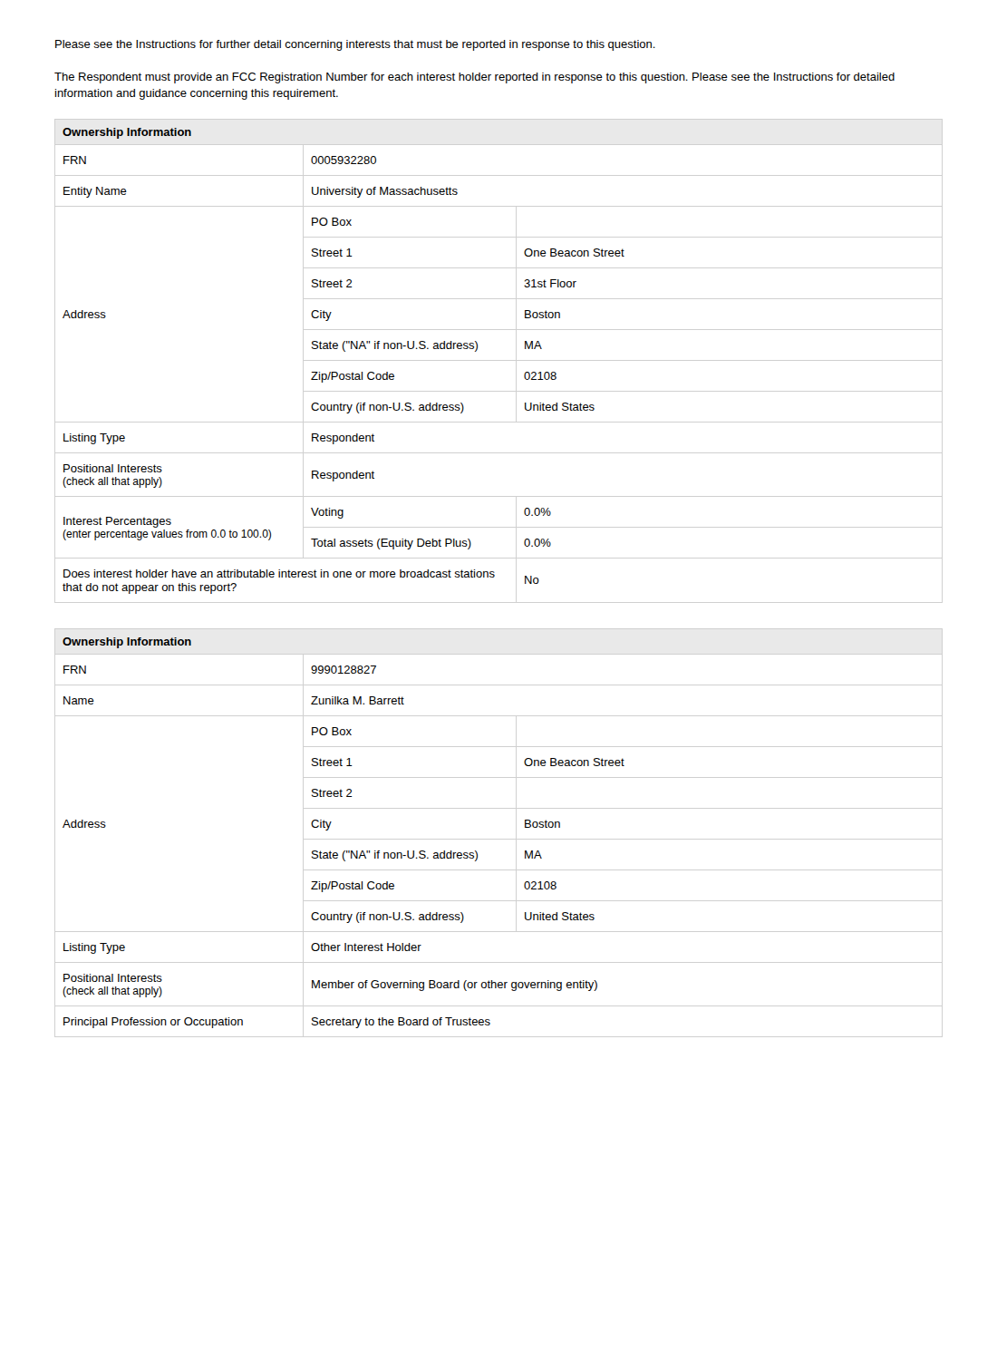Please see the Instructions for further detail concerning interests that must be reported in response to this question.
The Respondent must provide an FCC Registration Number for each interest holder reported in response to this question. Please see the Instructions for detailed information and guidance concerning this requirement.
Ownership Information
| FRN | 0005932280 |
| Entity Name | University of Massachusetts |
| Address | PO Box | |
| Street 1 | One Beacon Street |
| Street 2 | 31st Floor |
| City | Boston |
| State ("NA" if non-U.S. address) | MA |
| Zip/Postal Code | 02108 |
| Country (if non-U.S. address) | United States |
| Listing Type | Respondent |
| Positional Interests (check all that apply) | Respondent |
| Interest Percentages (enter percentage values from 0.0 to 100.0) | Voting | 0.0% |
| Total assets (Equity Debt Plus) | 0.0% |
| Does interest holder have an attributable interest in one or more broadcast stations that do not appear on this report? | No |
Ownership Information
| FRN | 9990128827 |
| Name | Zunilka M. Barrett |
| Address | PO Box | |
| Street 1 | One Beacon Street |
| Street 2 | |
| City | Boston |
| State ("NA" if non-U.S. address) | MA |
| Zip/Postal Code | 02108 |
| Country (if non-U.S. address) | United States |
| Listing Type | Other Interest Holder |
| Positional Interests (check all that apply) | Member of Governing Board (or other governing entity) |
| Principal Profession or Occupation | Secretary to the Board of Trustees |